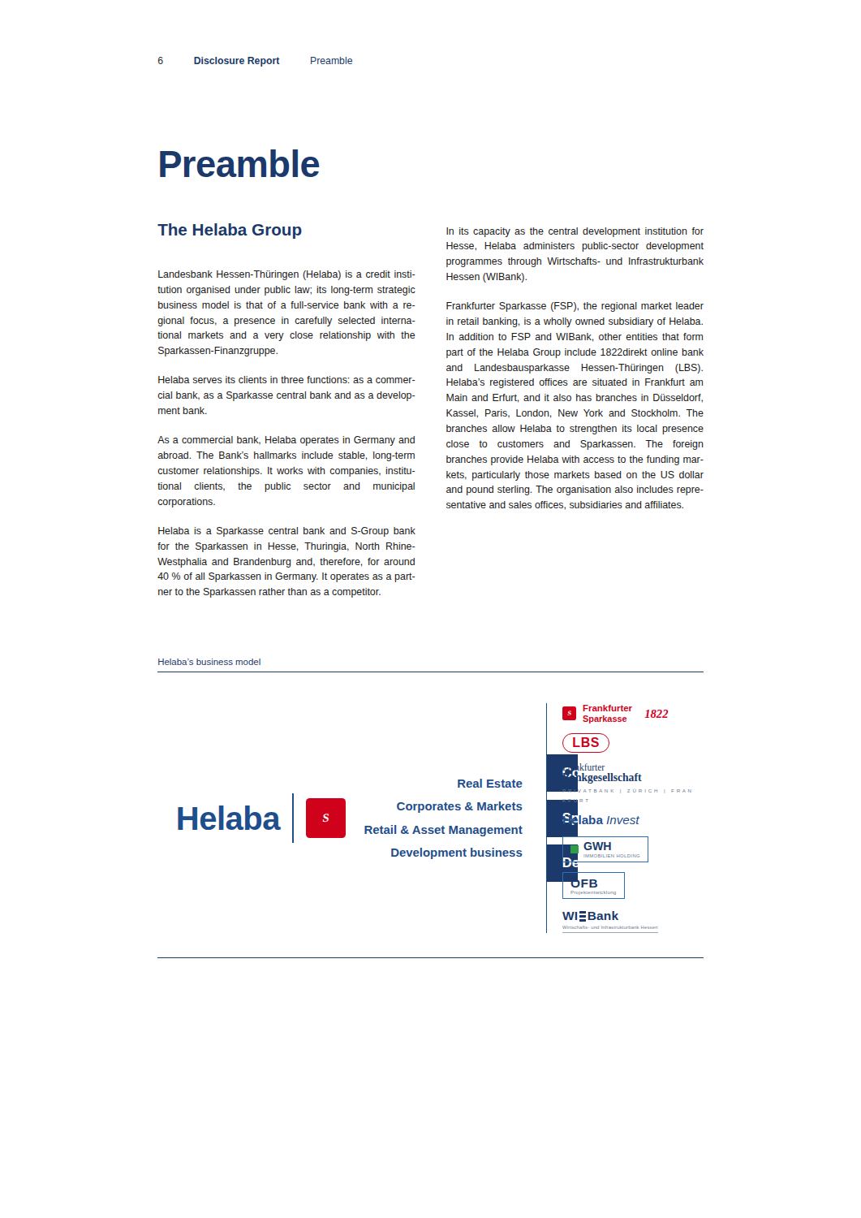6 Disclosure Report Preamble
Preamble
The Helaba Group
Landesbank Hessen-Thüringen (Helaba) is a credit institution organised under public law; its long-term strategic business model is that of a full-service bank with a regional focus, a presence in carefully selected international markets and a very close relationship with the Sparkassen-Finanzgruppe.
Helaba serves its clients in three functions: as a commercial bank, as a Sparkasse central bank and as a development bank.
As a commercial bank, Helaba operates in Germany and abroad. The Bank’s hallmarks include stable, long-term customer relationships. It works with companies, institutional clients, the public sector and municipal corporations.
Helaba is a Sparkasse central bank and S-Group bank for the Sparkassen in Hesse, Thuringia, North Rhine-Westphalia and Brandenburg and, therefore, for around 40 % of all Sparkassen in Germany. It operates as a partner to the Sparkassen rather than as a competitor.
In its capacity as the central development institution for Hesse, Helaba administers public-sector development programmes through Wirtschafts- und Infrastrukturbank Hessen (WIBank).
Frankfurter Sparkasse (FSP), the regional market leader in retail banking, is a wholly owned subsidiary of Helaba. In addition to FSP and WIBank, other entities that form part of the Helaba Group include 1822direkt online bank and Landesbausparkasse Hessen-Thüringen (LBS). Helaba’s registered offices are situated in Frankfurt am Main and Erfurt, and it also has branches in Düsseldorf, Kassel, Paris, London, New York and Stockholm. The branches allow Helaba to strengthen its local presence close to customers and Sparkassen. The foreign branches provide Helaba with access to the funding markets, particularly those markets based on the US dollar and pound sterling. The organisation also includes representative and sales offices, subsidiaries and affiliates.
Helaba’s business model
Helaba
Real Estate
Corporates & Markets
Retail & Asset Management
Development business
Commercial bank
Sparkasse Central Institute
Development bank
FrankfurterSparkasse 1822
LBS
Frankfurter
Bankgesellschaft
P R I V A T B A N K | Z Ü R I C H | F R A N K F U R T
Helaba Invest
GWHIMMOBILIEN HOLDING
OFB Projektentwicklung
WI Bank Wirtschafts- und Infrastrukturbank Hessen